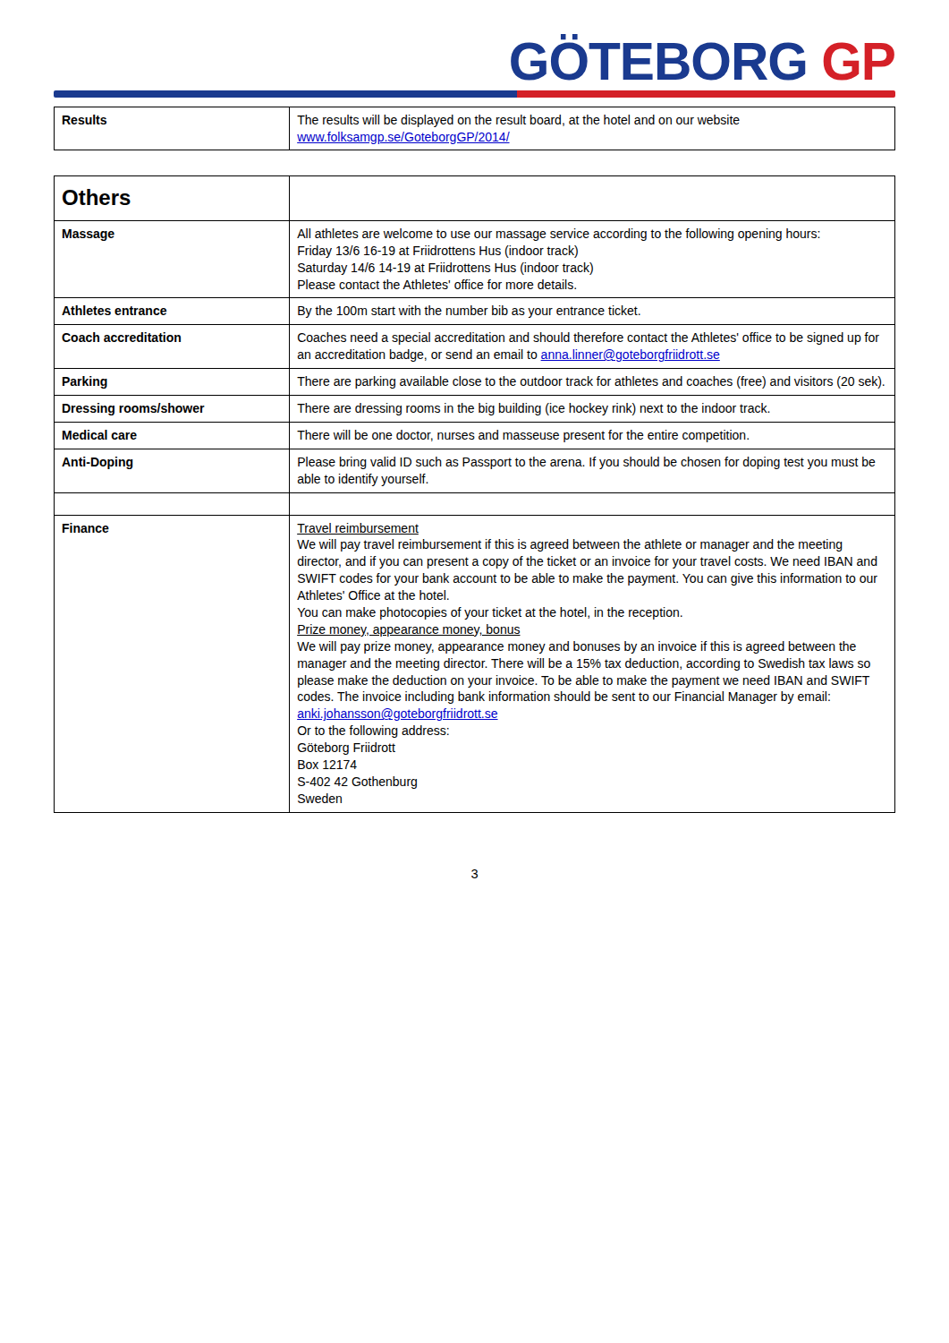GÖTEBORG GP
| Results | The results will be displayed on the result board, at the hotel and on our website www.folksamgp.se/GoteborgGP/2014/ |
| Others | |
| --- | --- |
| Massage | All athletes are welcome to use our massage service according to the following opening hours: Friday 13/6 16-19 at Friidrottens Hus (indoor track) Saturday 14/6 14-19 at Friidrottens Hus (indoor track) Please contact the Athletes' office for more details. |
| Athletes entrance | By the 100m start with the number bib as your entrance ticket. |
| Coach accreditation | Coaches need a special accreditation and should therefore contact the Athletes' office to be signed up for an accreditation badge, or send an email to anna.linner@goteborgfriidrott.se |
| Parking | There are parking available close to the outdoor track for athletes and coaches (free) and visitors (20 sek). |
| Dressing rooms/shower | There are dressing rooms in the big building (ice hockey rink) next to the indoor track. |
| Medical care | There will be one doctor, nurses and masseuse present for the entire competition. |
| Anti-Doping | Please bring valid ID such as Passport to the arena. If you should be chosen for doping test you must be able to identify yourself. |
| Finance | Travel reimbursement We will pay travel reimbursement if this is agreed between the athlete or manager and the meeting director, and if you can present a copy of the ticket or an invoice for your travel costs. We need IBAN and SWIFT codes for your bank account to be able to make the payment. You can give this information to our Athletes' Office at the hotel. You can make photocopies of your ticket at the hotel, in the reception. Prize money, appearance money, bonus We will pay prize money, appearance money and bonuses by an invoice if this is agreed between the manager and the meeting director. There will be a 15% tax deduction, according to Swedish tax laws so please make the deduction on your invoice. To be able to make the payment we need IBAN and SWIFT codes. The invoice including bank information should be sent to our Financial Manager by email: anki.johansson@goteborgfriidrott.se Or to the following address: Göteborg Friidrott Box 12174 S-402 42 Gothenburg Sweden |
3